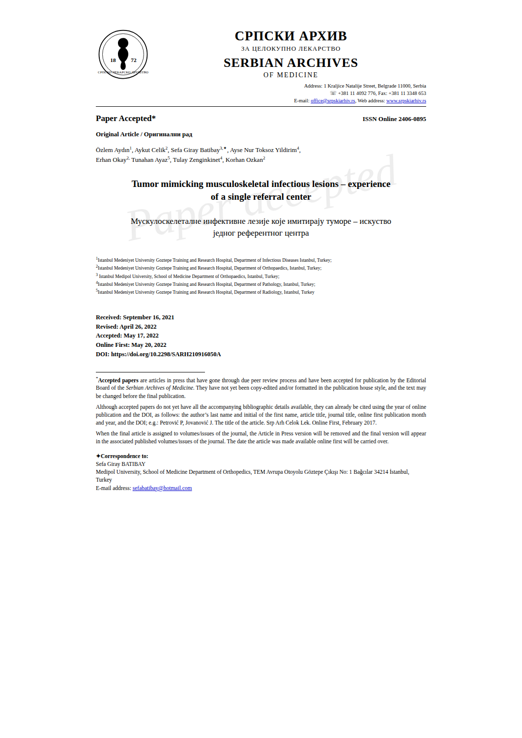Paper accepted
18 72 СРПСКО ЛЕКАРСКО ДРУШТВО
СРПСКИ АРХИВ
ЗА ЦЕЛОКУПНО ЛЕКАРСТВО
SERBIAN ARCHIVES
OF MEDICINE
Address: 1 Kraljice Natalije Street, Belgrade 11000, Serbia
☏ +381 11 4092 776, Fax: +381 11 3348 653
E-mail: office@srpskiarhiv.rs, Web address: www.srpskiarhiv.rs
Paper Accepted*
ISSN Online 2406-0895
Original Article / Оригинални рад
Özlem Aydın1, Aykut Celik2, Sefa Giray Batibay3,✦, Ayse Nur Toksoz Yildirim4,
Erhan Okay2, Tunahan Ayaz5, Tulay Zenginkinet4, Korhan Ozkan2
Tumor mimicking musculoskeletal infectious lesions – experience
of a single referral center
Мускулоскелеталне инфективне лезије које имитирају туморе – искуство
једног референтног центра
1Istanbul Medeniyet University Goztepe Training and Research Hospital, Department of Infectious Diseases Istanbul, Turkey;
2Istanbul Medeniyet University Goztepe Training and Research Hospital, Department of Orthopaedics, Istanbul, Turkey;
3 Istanbul Medipol University, School of Medicine Department of Orthopaedics, Istanbul, Turkey;
4Istanbul Medeniyet University Goztepe Training and Research Hospital, Department of Pathology, Istanbul, Turkey;
5Istanbul Medeniyet University Goztepe Training and Research Hospital, Department of Radiology, Istanbul, Turkey
Received: September 16, 2021
Revised: April 26, 2022
Accepted: May 17, 2022
Online First: May 20, 2022
DOI: https://doi.org/10.2298/SARH210916050A
*Accepted papers are articles in press that have gone through due peer review process and have been accepted for publication by the Editorial Board of the Serbian Archives of Medicine. They have not yet been copy-edited and/or formatted in the publication house style, and the text may be changed before the final publication.
Although accepted papers do not yet have all the accompanying bibliographic details available, they can already be cited using the year of online publication and the DOI, as follows: the author’s last name and initial of the first name, article title, journal title, online first publication month and year, and the DOI; e.g.: Petrović P, Jovanović J. The title of the article. Srp Arh Celok Lek. Online First, February 2017.
When the final article is assigned to volumes/issues of the journal, the Article in Press version will be removed and the final version will appear in the associated published volumes/issues of the journal. The date the article was made available online first will be carried over.
✦Correspondence to:
Sefa Giray BATIBAY
Medipol University, School of Medicine Department of Orthopedics, TEM Avrupa Otoyolu Göztepe Çıkışı No: 1 Bağcılar 34214 İstanbul, Turkey
E-mail address: sefabatibay@hotmail.com